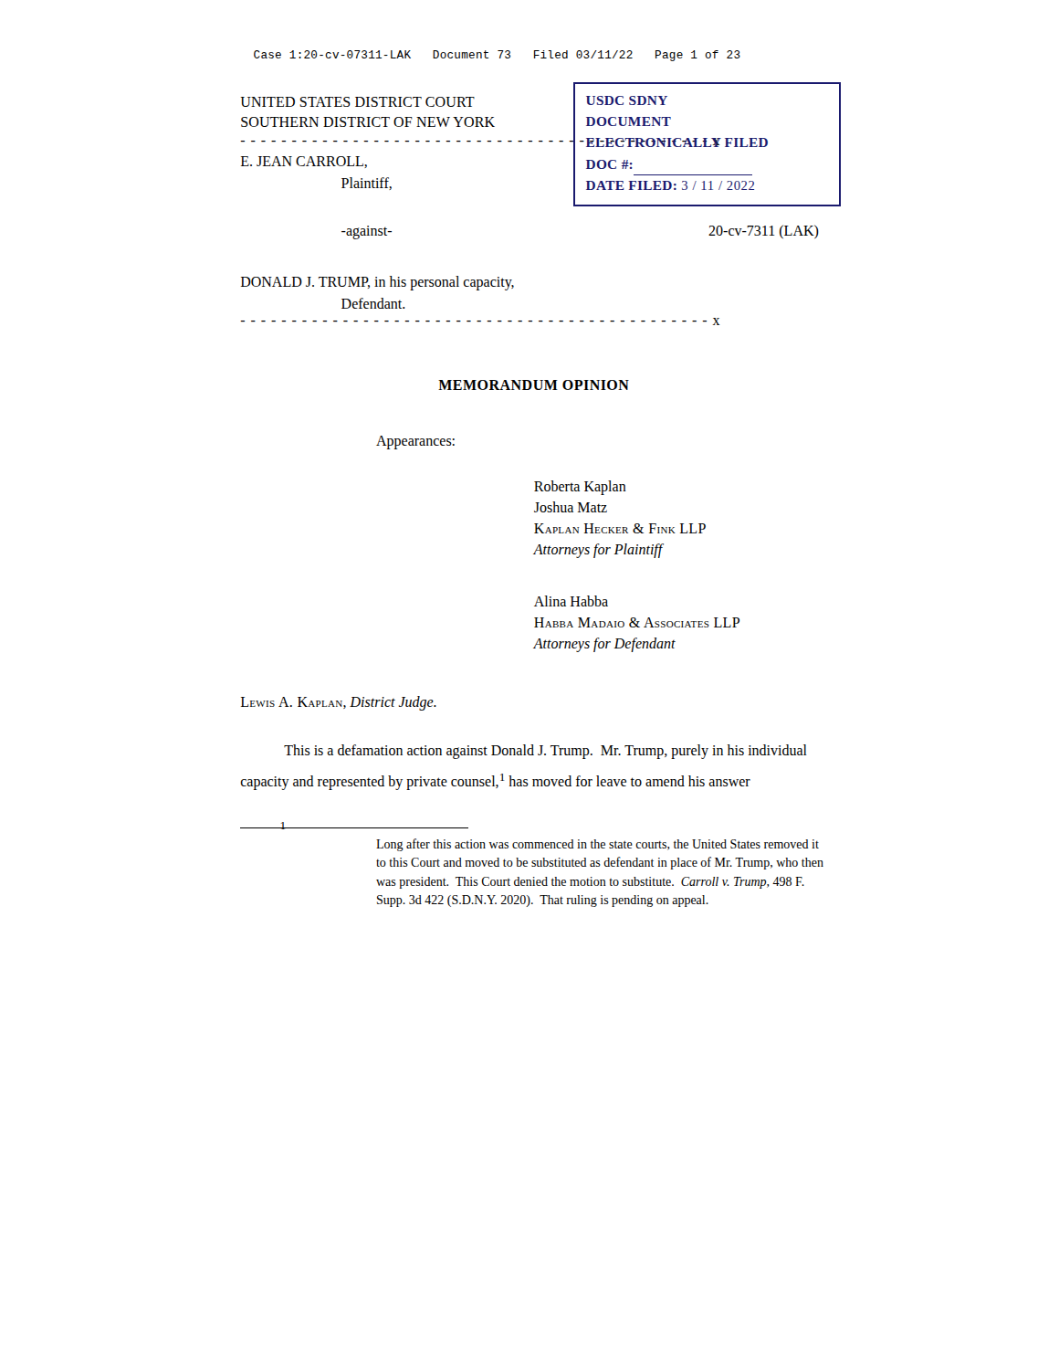Case 1:20-cv-07311-LAK Document 73 Filed 03/11/22 Page 1 of 23
USDC SDNY
DOCUMENT
ELECTRONICALLY FILED
DOC #:
DATE FILED: 3 / 11 / 2022
UNITED STATES DISTRICT COURT
SOUTHERN DISTRICT OF NEW YORK
- - - - - - - - - - - - - - - - - - - - - - - - - - - - - - - - - - - - - - - - - - - - - - x
E. JEAN CARROLL,
Plaintiff,
-against- 20-cv-7311 (LAK)
DONALD J. TRUMP, in his personal capacity,
Defendant.
- - - - - - - - - - - - - - - - - - - - - - - - - - - - - - - - - - - - - - - - - - - - - - x
MEMORANDUM OPINION
Appearances:
Roberta Kaplan
Joshua Matz
Kaplan Hecker & Fink LLP
Attorneys for Plaintiff
Alina Habba
Habba Madaio & Associates LLP
Attorneys for Defendant
Lewis A. Kaplan, District Judge.
This is a defamation action against Donald J. Trump. Mr. Trump, purely in his individual capacity and represented by private counsel,1 has moved for leave to amend his answer
1 Long after this action was commenced in the state courts, the United States removed it to this Court and moved to be substituted as defendant in place of Mr. Trump, who then was president. This Court denied the motion to substitute. Carroll v. Trump, 498 F. Supp. 3d 422 (S.D.N.Y. 2020). That ruling is pending on appeal.